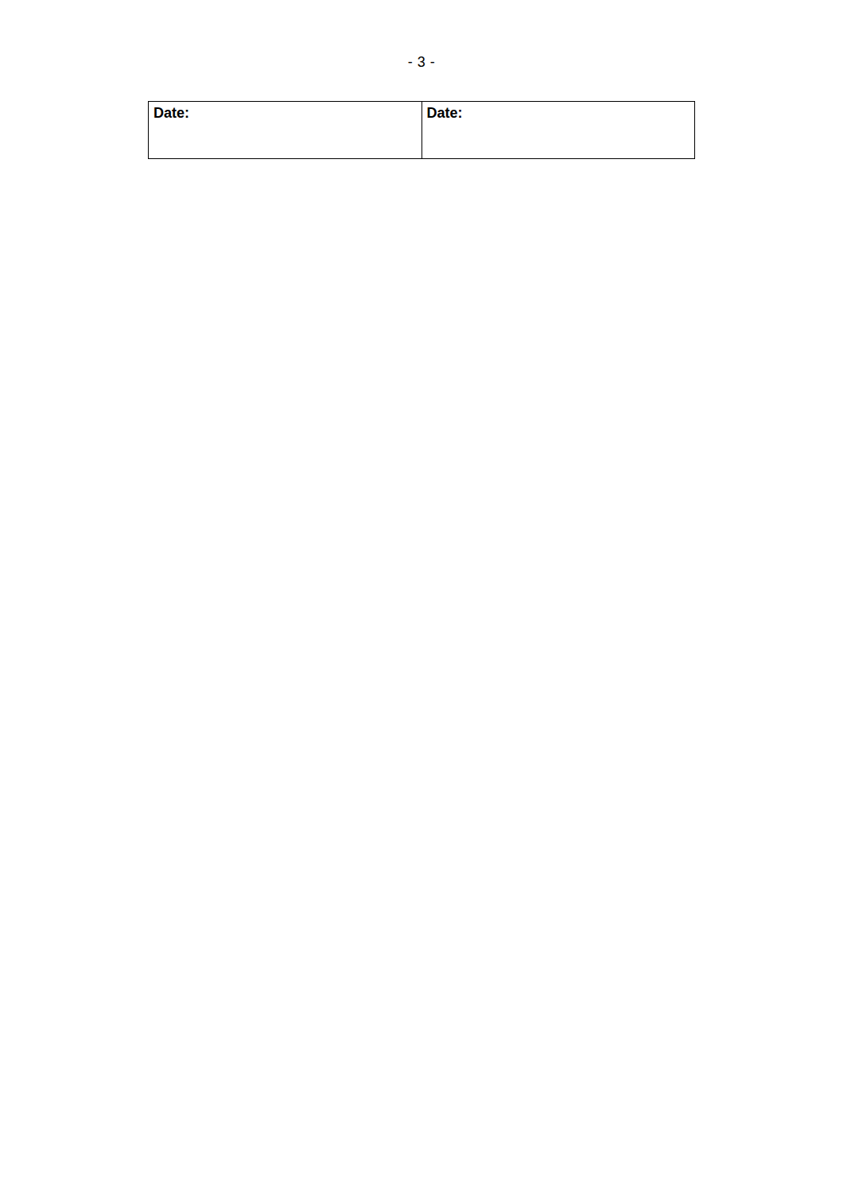- 3 -
| Date: | Date: |